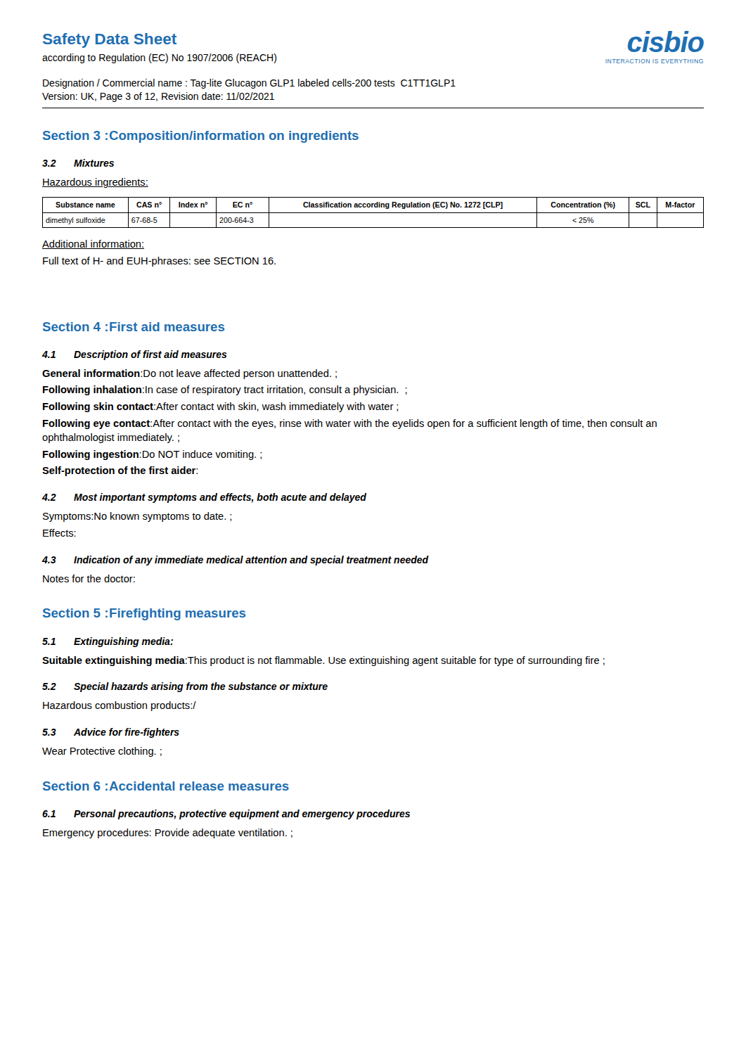Safety Data Sheet
according to Regulation (EC) No 1907/2006 (REACH)
Designation / Commercial name : Tag-lite Glucagon GLP1 labeled cells-200 tests C1TT1GLP1
Version: UK, Page 3 of 12, Revision date: 11/02/2021
cisbio
INTERACTION IS EVERYTHING
Section 3 : Composition/information on ingredients
3.2 Mixtures
Hazardous ingredients:
| Substance name | CAS n° | Index n° | EC n° | Classification according Regulation (EC) No. 1272 [CLP] | Concentration (%) | SCL | M-factor |
| --- | --- | --- | --- | --- | --- | --- | --- |
| dimethyl sulfoxide | 67-68-5 | | 200-664-3 | | < 25% | | |
Additional information:
Full text of H- and EUH-phrases: see SECTION 16.
Section 4 : First aid measures
4.1 Description of first aid measures
General information:Do not leave affected person unattended. ;
Following inhalation:In case of respiratory tract irritation, consult a physician. ;
Following skin contact:After contact with skin, wash immediately with water ;
Following eye contact:After contact with the eyes, rinse with water with the eyelids open for a sufficient length of time, then consult an ophthalmologist immediately. ;
Following ingestion:Do NOT induce vomiting. ;
Self-protection of the first aider:
4.2 Most important symptoms and effects, both acute and delayed
Symptoms:No known symptoms to date. ;
Effects:
4.3 Indication of any immediate medical attention and special treatment needed
Notes for the doctor:
Section 5 : Firefighting measures
5.1 Extinguishing media:
Suitable extinguishing media:This product is not flammable. Use extinguishing agent suitable for type of surrounding fire ;
5.2 Special hazards arising from the substance or mixture
Hazardous combustion products:/
5.3 Advice for fire-fighters
Wear Protective clothing. ;
Section 6 : Accidental release measures
6.1 Personal precautions, protective equipment and emergency procedures
Emergency procedures: Provide adequate ventilation. ;